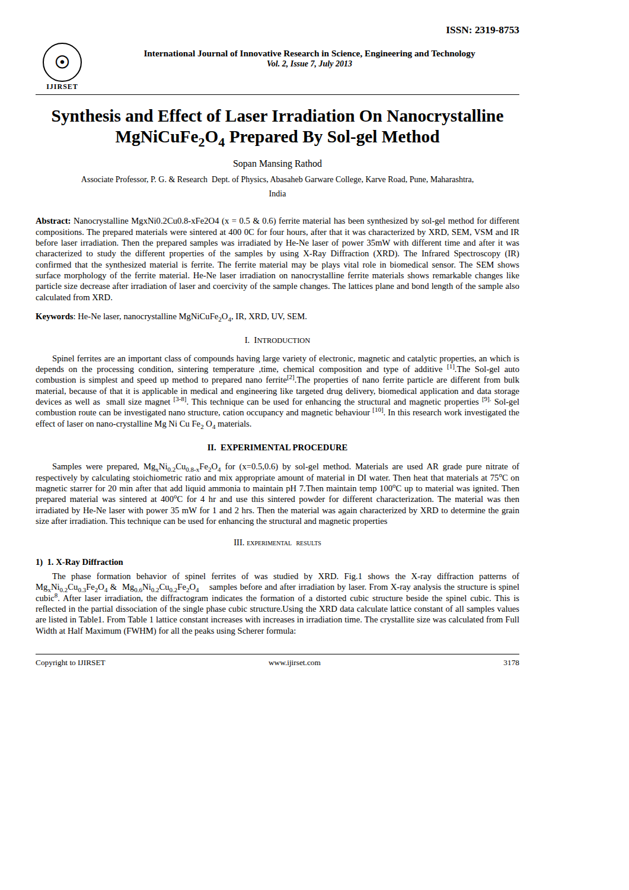ISSN: 2319-8753
☉
IJIRSET
International Journal of Innovative Research in Science, Engineering and Technology
Vol. 2, Issue 7, July 2013
Synthesis and Effect of Laser Irradiation On Nanocrystalline MgNiCuFe2O4 Prepared By Sol-gel Method
Sopan Mansing Rathod
Associate Professor, P. G. & Research Dept. of Physics, Abasaheb Garware College, Karve Road, Pune, Maharashtra, India
Abstract: Nanocrystalline MgxNi0.2Cu0.8-xFe2O4 (x = 0.5 & 0.6) ferrite material has been synthesized by sol-gel method for different compositions. The prepared materials were sintered at 400 0C for four hours, after that it was characterized by XRD, SEM, VSM and IR before laser irradiation. Then the prepared samples was irradiated by He-Ne laser of power 35mW with different time and after it was characterized to study the different properties of the samples by using X-Ray Diffraction (XRD). The Infrared Spectroscopy (IR) confirmed that the synthesized material is ferrite. The ferrite material may be plays vital role in biomedical sensor. The SEM shows surface morphology of the ferrite material. He-Ne laser irradiation on nanocrystalline ferrite materials shows remarkable changes like particle size decrease after irradiation of laser and coercivity of the sample changes. The lattices plane and bond length of the sample also calculated from XRD.
Keywords: He-Ne laser, nanocrystalline MgNiCuFe2O4, IR, XRD, UV, SEM.
I. INTRODUCTION
Spinel ferrites are an important class of compounds having large variety of electronic, magnetic and catalytic properties, an which is depends on the processing condition, sintering temperature ,time, chemical composition and type of additive [1].The Sol-gel auto combustion is simplest and speed up method to prepared nano ferrite[2].The properties of nano ferrite particle are different from bulk material, because of that it is applicable in medical and engineering like targeted drug delivery, biomedical application and data storage devices as well as small size magnet [3-8]. This technique can be used for enhancing the structural and magnetic properties [9]. Sol-gel combustion route can be investigated nano structure, cation occupancy and magnetic behaviour [10]. In this research work investigated the effect of laser on nano-crystalline Mg Ni Cu Fe2 O4 materials.
II. EXPERIMENTAL PROCEDURE
Samples were prepared, MgxNi0.2Cu0.8-xFe2O4 for (x=0.5,0.6) by sol-gel method. Materials are used AR grade pure nitrate of respectively by calculating stoichiometric ratio and mix appropriate amount of material in DI water. Then heat that materials at 75oC on magnetic starrer for 20 min after that add liquid ammonia to maintain pH 7.Then maintain temp 100oC up to material was ignited. Then prepared material was sintered at 400oC for 4 hr and use this sintered powder for different characterization. The material was then irradiated by He-Ne laser with power 35 mW for 1 and 2 hrs. Then the material was again characterized by XRD to determine the grain size after irradiation. This technique can be used for enhancing the structural and magnetic properties
III. experimental results
1) 1. X-Ray Diffraction
The phase formation behavior of spinel ferrites of was studied by XRD. Fig.1 shows the X-ray diffraction patterns of MgxNi0.2Cu0.3Fe2O4 & Mg0.6Ni0.2Cu0.2Fe2O4 samples before and after irradiation by laser. From X-ray analysis the structure is spinel cubic8. After laser irradiation, the diffractogram indicates the formation of a distorted cubic structure beside the spinel cubic. This is reflected in the partial dissociation of the single phase cubic structure.Using the XRD data calculate lattice constant of all samples values are listed in Table1. From Table 1 lattice constant increases with increases in irradiation time. The crystallite size was calculated from Full Width at Half Maximum (FWHM) for all the peaks using Scherer formula:
Copyright to IJIRSET
www.ijirset.com
3178